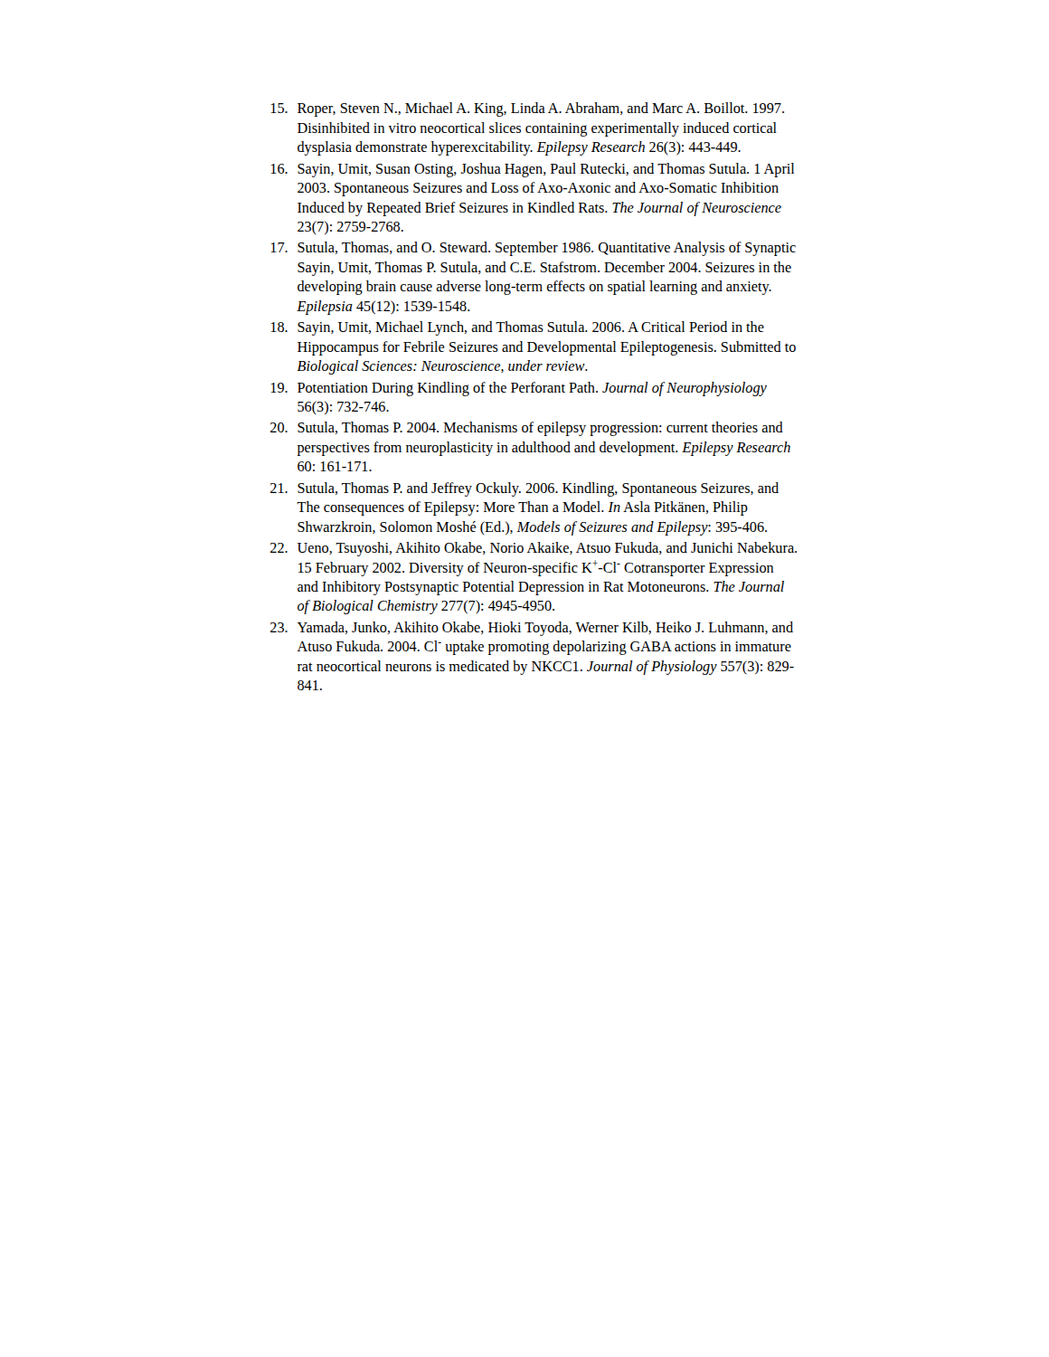Roper, Steven N., Michael A. King, Linda A. Abraham, and Marc A. Boillot. 1997. Disinhibited in vitro neocortical slices containing experimentally induced cortical dysplasia demonstrate hyperexcitability. Epilepsy Research 26(3): 443-449.
Sayin, Umit, Susan Osting, Joshua Hagen, Paul Rutecki, and Thomas Sutula. 1 April 2003. Spontaneous Seizures and Loss of Axo-Axonic and Axo-Somatic Inhibition Induced by Repeated Brief Seizures in Kindled Rats. The Journal of Neuroscience 23(7): 2759-2768.
Sutula, Thomas, and O. Steward. September 1986. Quantitative Analysis of Synaptic Sayin, Umit, Thomas P. Sutula, and C.E. Stafstrom. December 2004. Seizures in the developing brain cause adverse long-term effects on spatial learning and anxiety. Epilepsia 45(12): 1539-1548.
Sayin, Umit, Michael Lynch, and Thomas Sutula. 2006. A Critical Period in the Hippocampus for Febrile Seizures and Developmental Epileptogenesis. Submitted to Biological Sciences: Neuroscience, under review.
Potentiation During Kindling of the Perforant Path. Journal of Neurophysiology 56(3): 732-746.
Sutula, Thomas P. 2004. Mechanisms of epilepsy progression: current theories and perspectives from neuroplasticity in adulthood and development. Epilepsy Research 60: 161-171.
Sutula, Thomas P. and Jeffrey Ockuly. 2006. Kindling, Spontaneous Seizures, and The consequences of Epilepsy: More Than a Model. In Asla Pitkänen, Philip Shwarzkroin, Solomon Moshé (Ed.), Models of Seizures and Epilepsy: 395-406.
Ueno, Tsuyoshi, Akihito Okabe, Norio Akaike, Atsuo Fukuda, and Junichi Nabekura. 15 February 2002. Diversity of Neuron-specific K+-Cl- Cotransporter Expression and Inhibitory Postsynaptic Potential Depression in Rat Motoneurons. The Journal of Biological Chemistry 277(7): 4945-4950.
Yamada, Junko, Akihito Okabe, Hioki Toyoda, Werner Kilb, Heiko J. Luhmann, and Atuso Fukuda. 2004. Cl- uptake promoting depolarizing GABA actions in immature rat neocortical neurons is medicated by NKCC1. Journal of Physiology 557(3): 829-841.